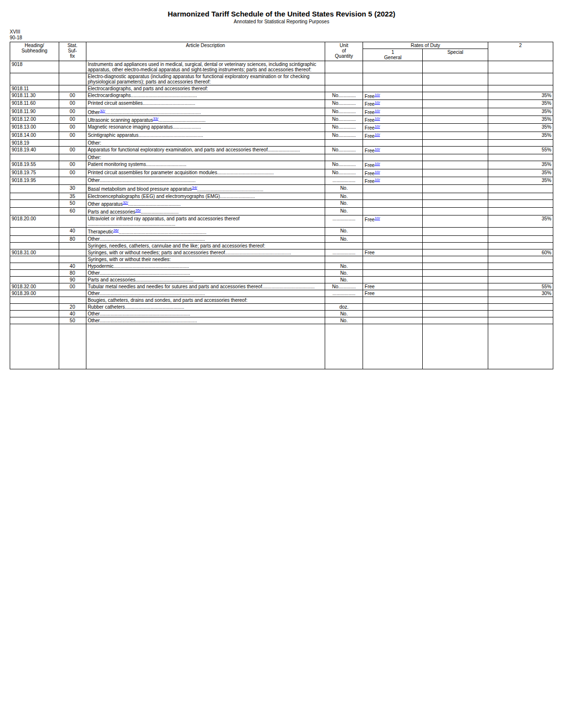Harmonized Tariff Schedule of the United States Revision 5 (2022)
Annotated for Statistical Reporting Purposes
XVIII
90-18
| Heading/ Subheading | Stat. Suf- fix | Article Description | Unit of Quantity | Rates of Duty | 2 |
| --- | --- | --- | --- | --- | --- |
| 1 General | Special |
| 9018 | | Instruments and appliances used in medical, surgical, dental or veterinary sciences, including scintigraphic apparatus, other electro-medical apparatus and sight-testing instruments; parts and accessories thereof: | | | | |
| | | Electro-diagnostic apparatus (including apparatus for functional exploratory examination or for checking physiological parameters); parts and accessories thereof: | | | | |
| 9018.11 | | Electrocardiographs, and parts and accessories thereof: | | | | |
| 9018.11.30 | 00 | Electrocardiographs ................................................. | No ............. | Free 10/ | | 35% |
| 9018.11.60 | 00 | Printed circuit assemblies ....................................... | No ............. | Free 10/ | | 35% |
| 9018.11.90 | 00 | Other 32/ ....................................................................... | No ............. | Free 10/ | | 35% |
| 9018.12.00 | 00 | Ultrasonic scanning apparatus 33/ ................................... | No ............. | Free 10/ | | 35% |
| 9018.13.00 | 00 | Magnetic resonance imaging apparatus ..................... | No ............. | Free 10/ | | 35% |
| 9018.14.00 | 00 | Scintigraphic apparatus ................................................ | No ............. | Free 10/ | | 35% |
| 9018.19 | | Other: | | | | |
| 9018.19.40 | 00 | Apparatus for functional exploratory examination, and parts and accessories thereof ........................ | No ............. | Free 10/ | | 55% |
| | | Other: | | | | |
| 9018.19.55 | 00 | Patient monitoring systems .............................. | No ............. | Free 10/ | | 35% |
| 9018.19.75 | 00 | Printed circuit assemblies for parameter acquisition modules .......................................... | No ............. | Free 10/ | | 35% |
| 9018.19.95 | | Other ....................................................................... | ................. | Free 10/ | | 35% |
| | 30 | Basal metabolism and blood pressure apparatus 34/ ................................................. | No. | | | |
| | 35 | Electroencephalographs (EEG) and electromyographs (EMG) .......................... | No. | | | |
| | 50 | Other apparatus 32/ ....................................... | No. | | | |
| | 60 | Parts and accessories 35/ ............................ | No. | | | |
| 9018.20.00 | | Ultraviolet or infrared ray apparatus, and parts and accessories thereof ................................................................. | ................. | Free 10/ | | 35% |
| | 40 | Therapeutic 36/ ................................................................. | No. | | | |
| | 80 | Other .............................................................................. | No. | | | |
| | | Syringes, needles, catheters, cannulae and the like; parts and accessories thereof: | | | | |
| 9018.31.00 | | Syringes, with or without needles; parts and accessories thereof ................................................. | ................. | Free | | 60% |
| | | Syringes, with or without their needles: | | | | |
| | 40 | Hypodermic ........................................................ | No. | | | |
| | 80 | Other ................................................................... | No. | | | |
| | 90 | Parts and accessories ........................................... | No. | | | |
| 9018.32.00 | 00 | Tubular metal needles and needles for sutures and parts and accessories thereof ....................................... | No ............. | Free | | 55% |
| 9018.39.00 | | Other .............................................................................. | ................. | Free | | 30% |
| | | Bougies, catheters, drains and sondes, and parts and accessories thereof: | | | | |
| | 20 | Rubber catheters ............................................ | doz. | | | |
| | 40 | Other ................................................................... | No. | | | |
| | 50 | Other ........................................................................ | No. | | | |